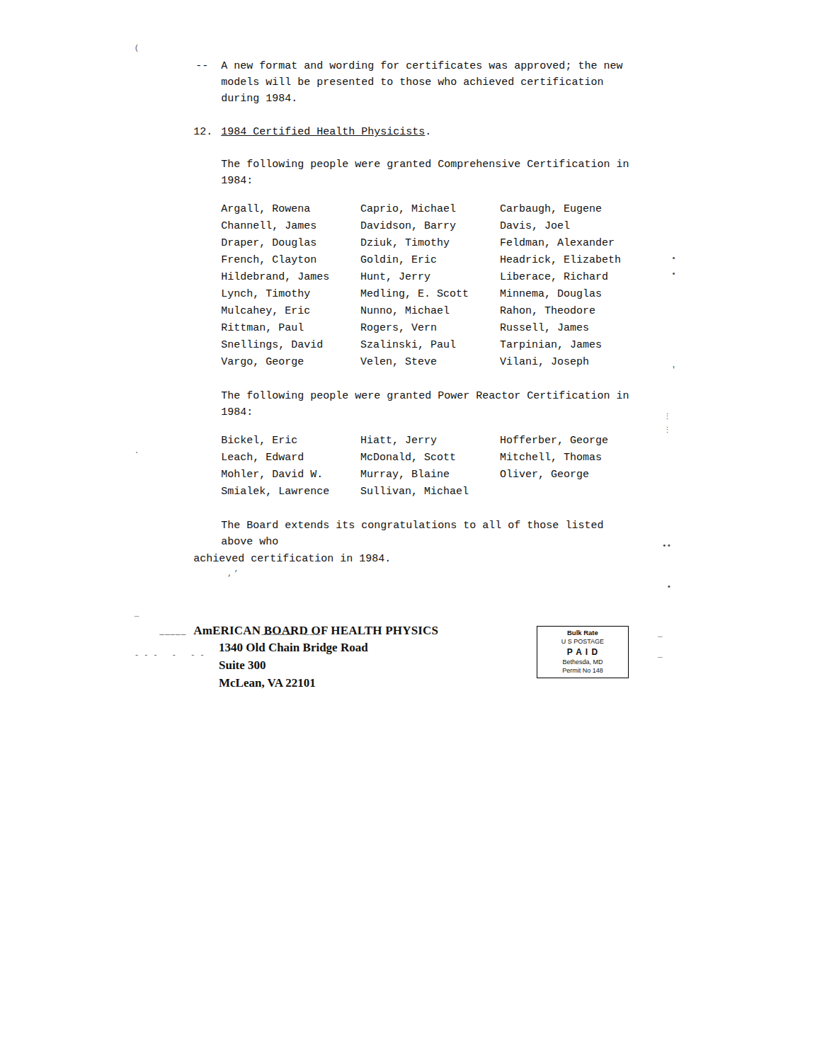--A new format and wording for certificates was approved; the new models will be presented to those who achieved certification during 1984.
12. 1984 Certified Health Physicists.
The following people were granted Comprehensive Certification in 1984:
| Argall, Rowena | Caprio, Michael | Carbaugh, Eugene |
| Channell, James | Davidson, Barry | Davis, Joel |
| Draper, Douglas | Dziuk, Timothy | Feldman, Alexander |
| French, Clayton | Goldin, Eric | Headrick, Elizabeth |
| Hildebrand, James | Hunt, Jerry | Liberace, Richard |
| Lynch, Timothy | Medling, E. Scott | Minnema, Douglas |
| Mulcahey, Eric | Nunno, Michael | Rahon, Theodore |
| Rittman, Paul | Rogers, Vern | Russell, James |
| Snellings, David | Szalinski, Paul | Tarpinian, James |
| Vargo, George | Velen, Steve | Vilani, Joseph |
The following people were granted Power Reactor Certification in 1984:
| Bickel, Eric | Hiatt, Jerry | Hofferber, George |
| Leach, Edward | McDonald, Scott | Mitchell, Thomas |
| Mohler, David W. | Murray, Blaine | Oliver, George |
| Smialek, Lawrence | Sullivan, Michael | |
The Board extends its congratulations to all of those listed above who achieved certification in 1984.
AmERICAN BOARD OF HEALTH PHYSICS 1340 Old Chain Bridge Road Suite 300 McLean, VA 22101
Bulk Rate
U S POSTAGE
P A I D
Bethesda, MD
Permit No 148
( . _ - - - - - - ,’ ————— —————— ——— _ _ • • ′ ⋮ ⋮ •• •